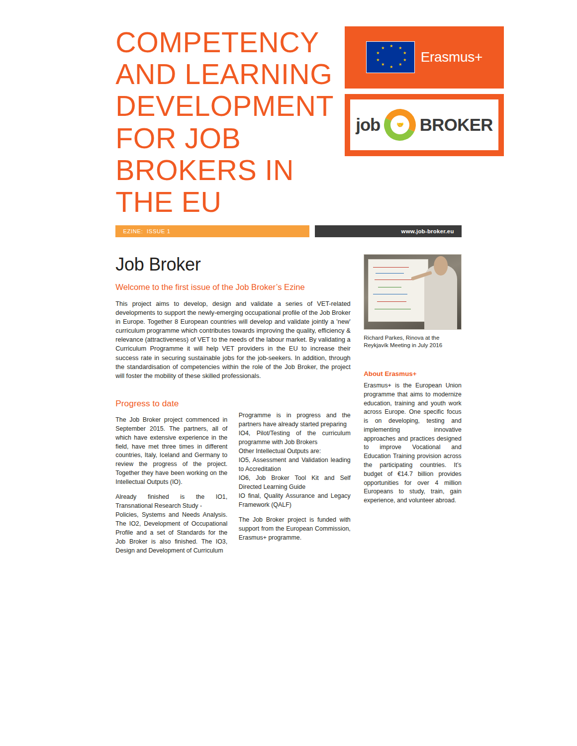Competency and Learning Development for Job Brokers in the EU
★ ★ ★ ★ ★ ★ ★ ★ ★ ★
Erasmus+
job 🤝 BROKER
EZINE: ISSUE 1
www.job-broker.eu
Job Broker
Welcome to the first issue of the Job Broker’s Ezine
This project aims to develop, design and validate a series of VET-related developments to support the newly-emerging occupational profile of the Job Broker in Europe. Together 8 European countries will develop and validate jointly a 'new' curriculum programme which contributes towards improving the quality, efficiency & relevance (attractiveness) of VET to the needs of the labour market. By validating a Curriculum Programme it will help VET providers in the EU to increase their success rate in securing sustainable jobs for the job-seekers. In addition, through the standardisation of competencies within the role of the Job Broker, the project will foster the mobility of these skilled professionals.
Progress to date
The Job Broker project commenced in September 2015. The partners, all of which have extensive experience in the field, have met three times in different countries, Italy, Iceland and Germany to review the progress of the project. Together they have been working on the Intellectual Outputs (IO).
Already finished is the IO1, Transnational Research Study -
Policies, Systems and Needs Analysis. The IO2, Development of Occupational Profile and a set of Standards for the Job Broker is also finished. The IO3, Design and Development of Curriculum
Programme is in progress and the partners have already started preparing
IO4, Pilot/Testing of the curriculum programme with Job Brokers
Other Intellectual Outputs are:
IO5, Assessment and Validation leading to Accreditation
IO6, Job Broker Tool Kit and Self Directed Learning Guide
IO final, Quality Assurance and Legacy Framework (QALF)
The Job Broker project is funded with support from the European Commission, Erasmus+ programme.
Richard Parkes, Rinova at the Reykjavík Meeting in July 2016
About Erasmus+
Erasmus+ is the European Union programme that aims to modernize education, training and youth work across Europe. One specific focus is on developing, testing and implementing innovative approaches and practices designed to improve Vocational and Education Training provision across the participating countries. It’s budget of €14.7 billion provides opportunities for over 4 million Europeans to study, train, gain experience, and volunteer abroad.